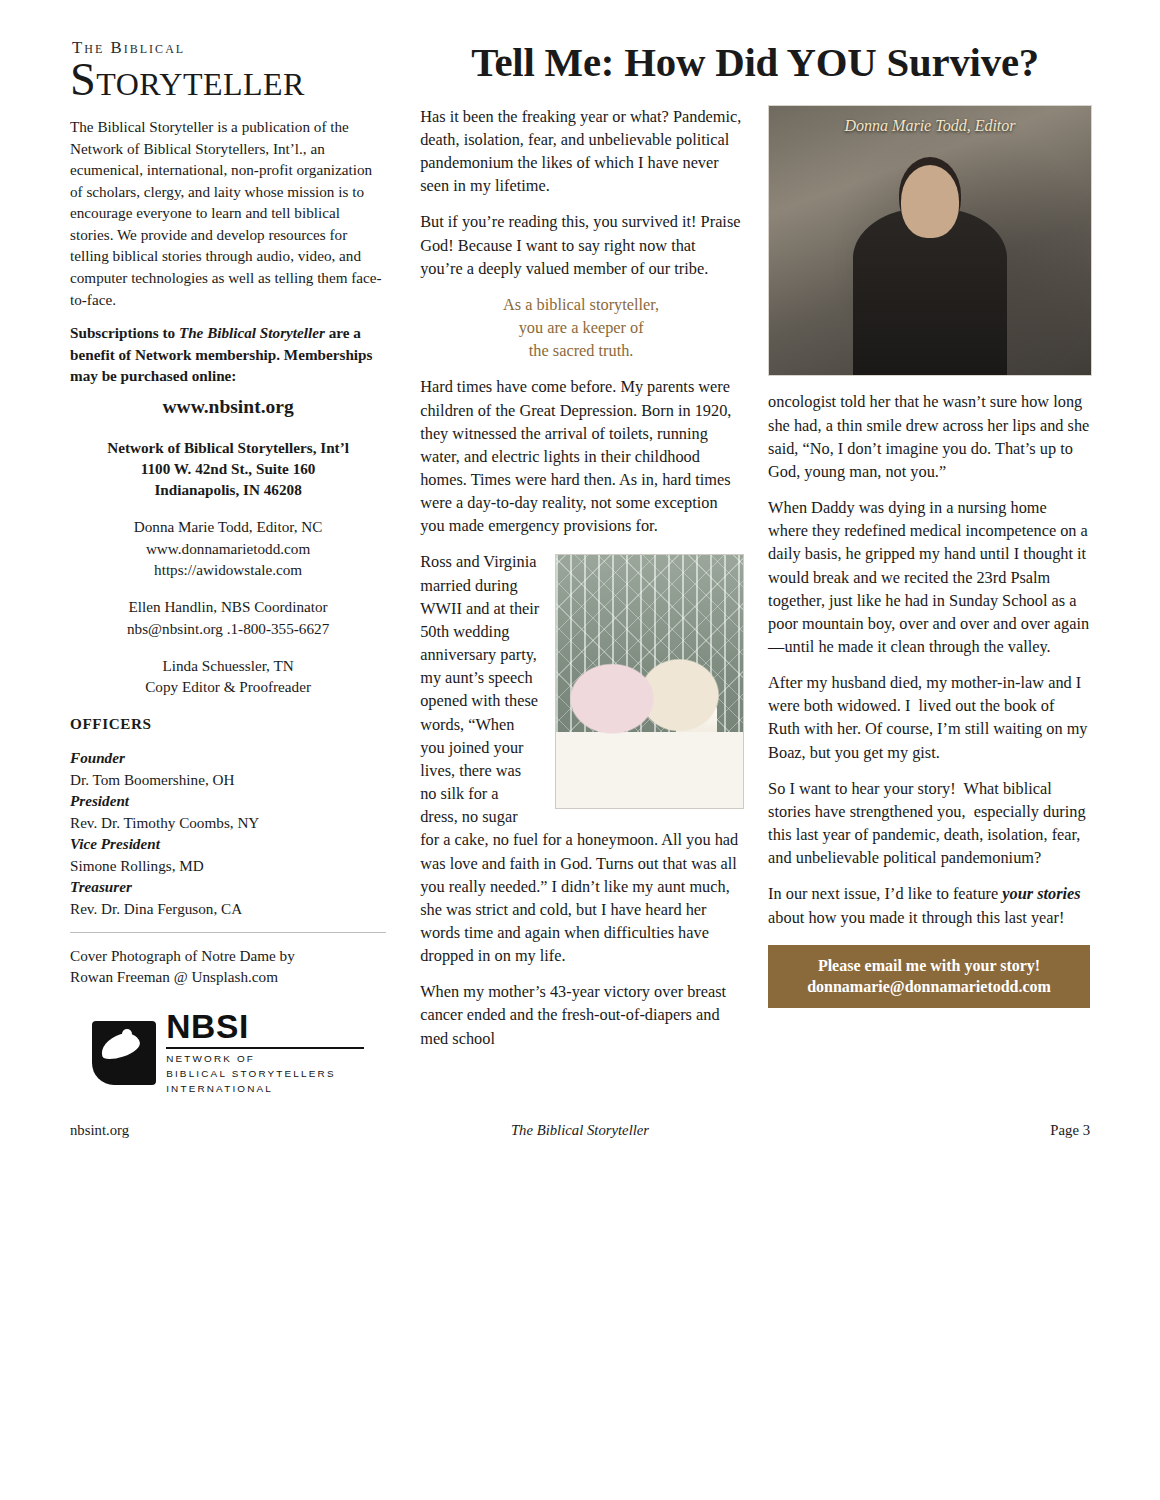The Biblical
Storyteller
The Biblical Storyteller is a publication of the Network of Biblical Storytellers, Int’l., an ecumenical, international, non-profit organization of scholars, clergy, and laity whose mission is to encourage everyone to learn and tell biblical stories. We provide and develop resources for telling biblical stories through audio, video, and computer technologies as well as telling them face-to-face.
Subscriptions to The Biblical Storyteller are a benefit of Network membership. Memberships may be purchased online:
www.nbsint.org
Network of Biblical Storytellers, Int’l
1100 W. 42nd St., Suite 160
Indianapolis, IN 46208
Donna Marie Todd, Editor, NC
www.donnamarietodd.com
https://awidowstale.com
Ellen Handlin, NBS Coordinator
nbs@nbsint.org .1-800-355-6627
Linda Schuessler, TN
Copy Editor & Proofreader
OFFICERS
Founder Dr. Tom Boomershine, OH President Rev. Dr. Timothy Coombs, NY Vice President Simone Rollings, MD Treasurer Rev. Dr. Dina Ferguson, CA
Cover Photograph of Notre Dame by
Rowan Freeman @ Unsplash.com
NBSI
Network of
Biblical Storytellers
International
Tell Me: How Did YOU Survive?
Has it been the freaking year or what? Pandemic, death, isolation, fear, and unbelievable political pandemonium the likes of which I have never seen in my lifetime.
But if you’re reading this, you survived it! Praise God! Because I want to say right now that you’re a deeply valued member of our tribe.
As a biblical storyteller,
you are a keeper of
the sacred truth.
Hard times have come before. My parents were children of the Great Depression. Born in 1920, they witnessed the arrival of toilets, running water, and electric lights in their childhood homes. Times were hard then. As in, hard times were a day-to-day reality, not some exception you made emergency provisions for.
Ross and Virginia married during WWII and at their 50th wedding anniversary party, my aunt’s speech opened with these words, “When you joined your lives, there was no silk for a dress, no sugar for a cake, no fuel for a honeymoon. All you had was love and faith in God. Turns out that was all you really needed.” I didn’t like my aunt much, she was strict and cold, but I have heard her words time and again when difficulties have dropped in on my life.
When my mother’s 43-year victory over breast cancer ended and the fresh-out-of-diapers and med school
Donna Marie Todd, Editor
oncologist told her that he wasn’t sure how long she had, a thin smile drew across her lips and she said, “No, I don’t imagine you do. That’s up to God, young man, not you.”
When Daddy was dying in a nursing home where they redefined medical incompetence on a daily basis, he gripped my hand until I thought it would break and we recited the 23rd Psalm together, just like he had in Sunday School as a poor mountain boy, over and over and over again—until he made it clean through the valley.
After my husband died, my mother-in-law and I were both widowed. I lived out the book of Ruth with her. Of course, I’m still waiting on my Boaz, but you get my gist.
So I want to hear your story! What biblical stories have strengthened you, especially during this last year of pandemic, death, isolation, fear, and unbelievable political pandemonium?
In our next issue, I’d like to feature your stories about how you made it through this last year!
Please email me with your story!
donnamarie@donnamarietodd.com
nbsint.org
The Biblical Storyteller
Page 3